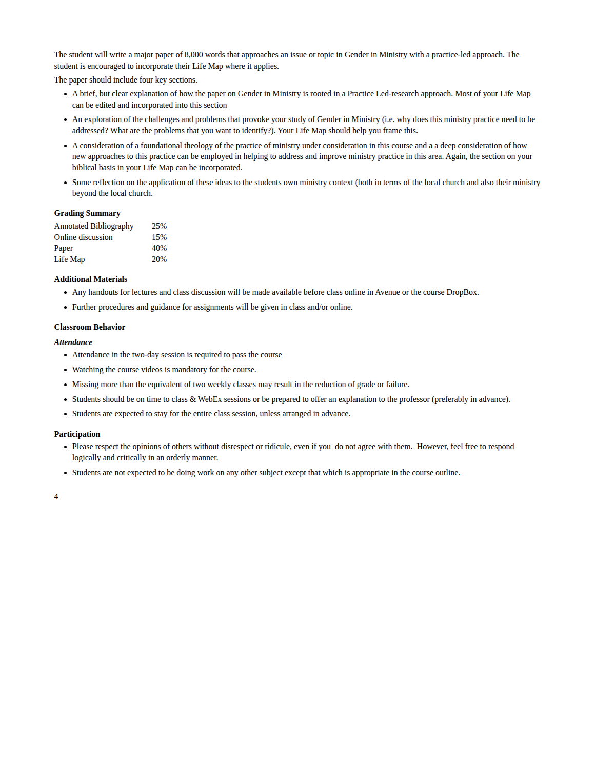The student will write a major paper of 8,000 words that approaches an issue or topic in Gender in Ministry with a practice-led approach. The student is encouraged to incorporate their Life Map where it applies.
The paper should include four key sections.
A brief, but clear explanation of how the paper on Gender in Ministry is rooted in a Practice Led-research approach. Most of your Life Map can be edited and incorporated into this section
An exploration of the challenges and problems that provoke your study of Gender in Ministry (i.e. why does this ministry practice need to be addressed? What are the problems that you want to identify?). Your Life Map should help you frame this.
A consideration of a foundational theology of the practice of ministry under consideration in this course and a a deep consideration of how new approaches to this practice can be employed in helping to address and improve ministry practice in this area. Again, the section on your biblical basis in your Life Map can be incorporated.
Some reflection on the application of these ideas to the students own ministry context (both in terms of the local church and also their ministry beyond the local church.
Grading Summary
| Annotated Bibliography | 25% |
| Online discussion | 15% |
| Paper | 40% |
| Life Map | 20% |
Additional Materials
Any handouts for lectures and class discussion will be made available before class online in Avenue or the course DropBox.
Further procedures and guidance for assignments will be given in class and/or online.
Classroom Behavior
Attendance
Attendance in the two-day session is required to pass the course
Watching the course videos is mandatory for the course.
Missing more than the equivalent of two weekly classes may result in the reduction of grade or failure.
Students should be on time to class & WebEx sessions or be prepared to offer an explanation to the professor (preferably in advance).
Students are expected to stay for the entire class session, unless arranged in advance.
Participation
Please respect the opinions of others without disrespect or ridicule, even if you do not agree with them. However, feel free to respond logically and critically in an orderly manner.
Students are not expected to be doing work on any other subject except that which is appropriate in the course outline.
4